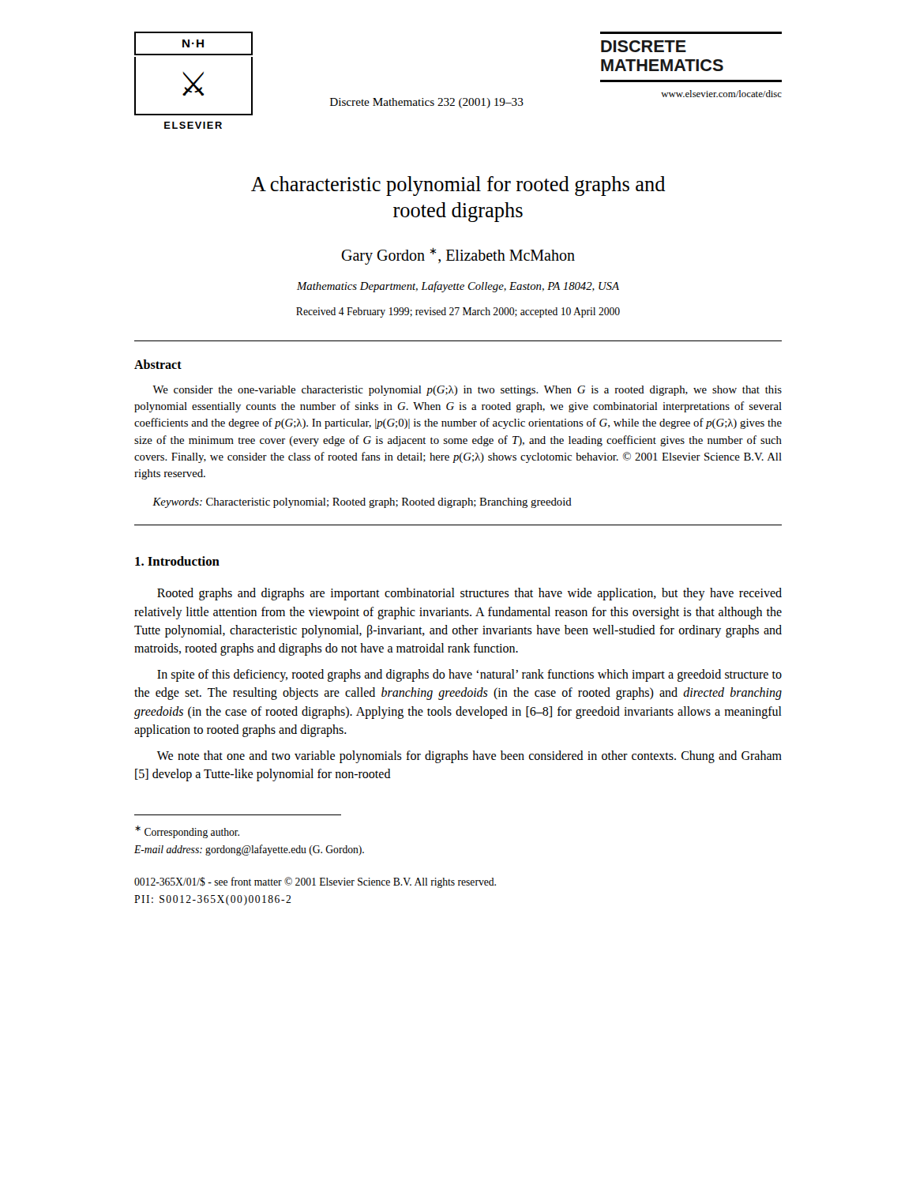N·H
⚔
ELSEVIER
Discrete Mathematics 232 (2001) 19–33
DISCRETE
MATHEMATICS
www.elsevier.com/locate/disc
A characteristic polynomial for rooted graphs and
rooted digraphs
Gary Gordon ∗, Elizabeth McMahon
Mathematics Department, Lafayette College, Easton, PA 18042, USA
Received 4 February 1999; revised 27 March 2000; accepted 10 April 2000
Abstract
We consider the one-variable characteristic polynomial p(G;λ) in two settings. When G is a rooted digraph, we show that this polynomial essentially counts the number of sinks in G. When G is a rooted graph, we give combinatorial interpretations of several coefficients and the degree of p(G;λ). In particular, |p(G;0)| is the number of acyclic orientations of G, while the degree of p(G;λ) gives the size of the minimum tree cover (every edge of G is adjacent to some edge of T), and the leading coefficient gives the number of such covers. Finally, we consider the class of rooted fans in detail; here p(G;λ) shows cyclotomic behavior. © 2001 Elsevier Science B.V. All rights reserved.
Keywords: Characteristic polynomial; Rooted graph; Rooted digraph; Branching greedoid
1. Introduction
Rooted graphs and digraphs are important combinatorial structures that have wide application, but they have received relatively little attention from the viewpoint of graphic invariants. A fundamental reason for this oversight is that although the Tutte polynomial, characteristic polynomial, β-invariant, and other invariants have been well-studied for ordinary graphs and matroids, rooted graphs and digraphs do not have a matroidal rank function.
In spite of this deficiency, rooted graphs and digraphs do have ‘natural’ rank functions which impart a greedoid structure to the edge set. The resulting objects are called branching greedoids (in the case of rooted graphs) and directed branching greedoids (in the case of rooted digraphs). Applying the tools developed in [6–8] for greedoid invariants allows a meaningful application to rooted graphs and digraphs.
We note that one and two variable polynomials for digraphs have been considered in other contexts. Chung and Graham [5] develop a Tutte-like polynomial for non-rooted
∗ Corresponding author.
E-mail address: gordong@lafayette.edu (G. Gordon).
0012-365X/01/$ - see front matter © 2001 Elsevier Science B.V. All rights reserved.
PII: S0012-365X(00)00186-2